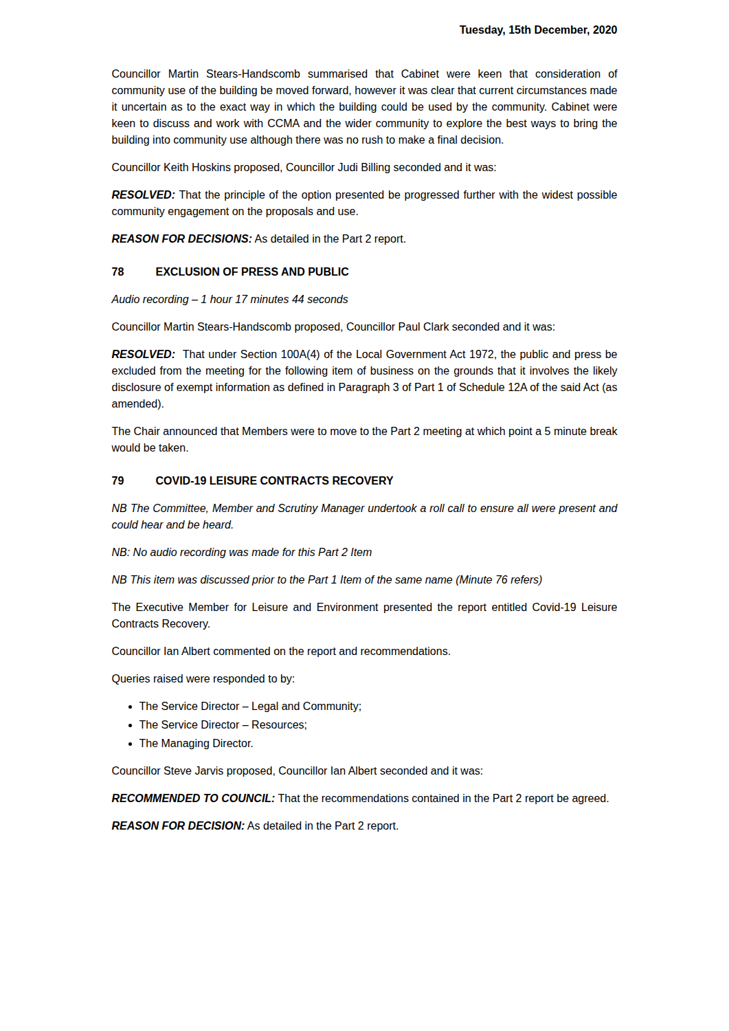Tuesday, 15th December, 2020
Councillor Martin Stears-Handscomb summarised that Cabinet were keen that consideration of community use of the building be moved forward, however it was clear that current circumstances made it uncertain as to the exact way in which the building could be used by the community. Cabinet were keen to discuss and work with CCMA and the wider community to explore the best ways to bring the building into community use although there was no rush to make a final decision.
Councillor Keith Hoskins proposed, Councillor Judi Billing seconded and it was:
RESOLVED: That the principle of the option presented be progressed further with the widest possible community engagement on the proposals and use.
REASON FOR DECISIONS: As detailed in the Part 2 report.
78 EXCLUSION OF PRESS AND PUBLIC
Audio recording – 1 hour 17 minutes 44 seconds
Councillor Martin Stears-Handscomb proposed, Councillor Paul Clark seconded and it was:
RESOLVED: That under Section 100A(4) of the Local Government Act 1972, the public and press be excluded from the meeting for the following item of business on the grounds that it involves the likely disclosure of exempt information as defined in Paragraph 3 of Part 1 of Schedule 12A of the said Act (as amended).
The Chair announced that Members were to move to the Part 2 meeting at which point a 5 minute break would be taken.
79 COVID-19 LEISURE CONTRACTS RECOVERY
NB The Committee, Member and Scrutiny Manager undertook a roll call to ensure all were present and could hear and be heard.
NB: No audio recording was made for this Part 2 Item
NB This item was discussed prior to the Part 1 Item of the same name (Minute 76 refers)
The Executive Member for Leisure and Environment presented the report entitled Covid-19 Leisure Contracts Recovery.
Councillor Ian Albert commented on the report and recommendations.
Queries raised were responded to by:
The Service Director – Legal and Community;
The Service Director – Resources;
The Managing Director.
Councillor Steve Jarvis proposed, Councillor Ian Albert seconded and it was:
RECOMMENDED TO COUNCIL: That the recommendations contained in the Part 2 report be agreed.
REASON FOR DECISION: As detailed in the Part 2 report.